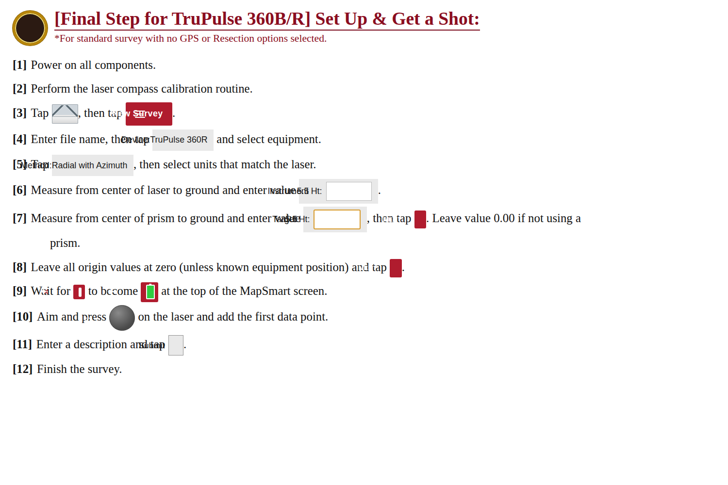[Final Step for TruPulse 360B/R] Set Up & Get a Shot:
*For standard survey with no GPS or Resection options selected.
[1] Power on all components.
[2] Perform the laser compass calibration routine.
[3] Tap , then tap New Survey.
[4] Enter file name, then tap Device:TruPulse 360R and select equipment.
[5] Tap Method:Radial with Azimuth, then select units that match the laser.
[6] Measure from center of laser to ground and enter value Instrument Ht:5.5.
[7] Measure from center of prism to ground and enter value Target Ht:5.5, then tap NEXT. Leave value 0.00 if not using a prism.
[8] Leave all origin values at zero (unless known equipment position) and tap NEXT.
[9] Wait for ✦✕ to become ✦ at the top of the MapSmart screen.
[10] Aim and press FIRE⏻ on the laser and add the first data point.
[11] Enter a description and tap Submit.
[12] Finish the survey.